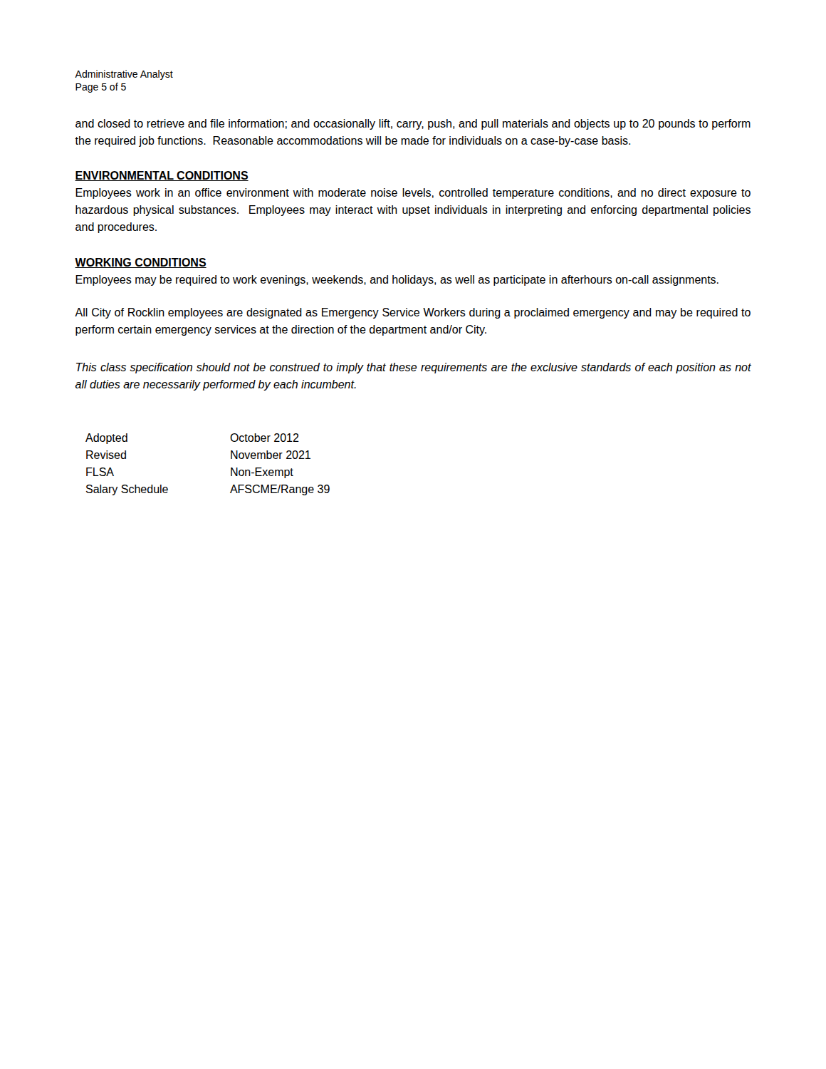Administrative Analyst
Page 5 of 5
and closed to retrieve and file information; and occasionally lift, carry, push, and pull materials and objects up to 20 pounds to perform the required job functions. Reasonable accommodations will be made for individuals on a case-by-case basis.
ENVIRONMENTAL CONDITIONS
Employees work in an office environment with moderate noise levels, controlled temperature conditions, and no direct exposure to hazardous physical substances. Employees may interact with upset individuals in interpreting and enforcing departmental policies and procedures.
WORKING CONDITIONS
Employees may be required to work evenings, weekends, and holidays, as well as participate in afterhours on-call assignments.
All City of Rocklin employees are designated as Emergency Service Workers during a proclaimed emergency and may be required to perform certain emergency services at the direction of the department and/or City.
This class specification should not be construed to imply that these requirements are the exclusive standards of each position as not all duties are necessarily performed by each incumbent.
| Adopted | October 2012 |
| Revised | November 2021 |
| FLSA | Non-Exempt |
| Salary Schedule | AFSCME/Range 39 |